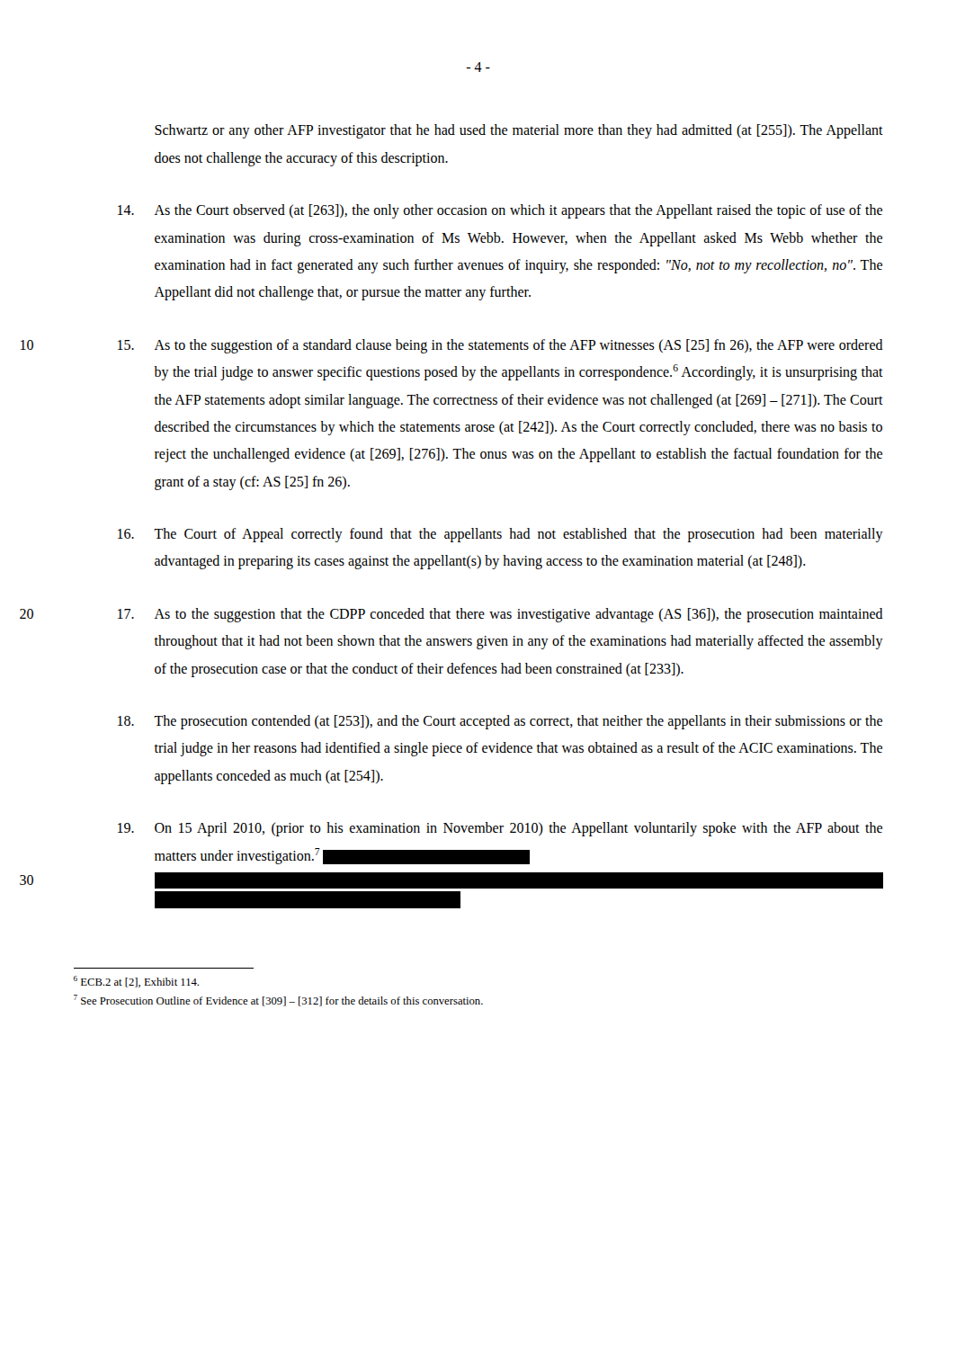- 4 -
Schwartz or any other AFP investigator that he had used the material more than they had admitted (at [255]). The Appellant does not challenge the accuracy of this description.
As the Court observed (at [263]), the only other occasion on which it appears that the Appellant raised the topic of use of the examination was during cross-examination of Ms Webb. However, when the Appellant asked Ms Webb whether the examination had in fact generated any such further avenues of inquiry, she responded: "No, not to my recollection, no". The Appellant did not challenge that, or pursue the matter any further.
10 As to the suggestion of a standard clause being in the statements of the AFP witnesses (AS [25] fn 26), the AFP were ordered by the trial judge to answer specific questions posed by the appellants in correspondence.6 Accordingly, it is unsurprising that the AFP statements adopt similar language. The correctness of their evidence was not challenged (at [269] – [271]). The Court described the circumstances by which the statements arose (at [242]). As the Court correctly concluded, there was no basis to reject the unchallenged evidence (at [269], [276]). The onus was on the Appellant to establish the factual foundation for the grant of a stay (cf: AS [25] fn 26).
The Court of Appeal correctly found that the appellants had not established that the prosecution had been materially advantaged in preparing its cases against the appellant(s) by having access to the examination material (at [248]).
20 As to the suggestion that the CDPP conceded that there was investigative advantage (AS [36]), the prosecution maintained throughout that it had not been shown that the answers given in any of the examinations had materially affected the assembly of the prosecution case or that the conduct of their defences had been constrained (at [233]).
The prosecution contended (at [253]), and the Court accepted as correct, that neither the appellants in their submissions or the trial judge in her reasons had identified a single piece of evidence that was obtained as a result of the ACIC examinations. The appellants conceded as much (at [254]).
On 15 April 2010, (prior to his examination in November 2010) the Appellant voluntarily spoke with the AFP about the matters under investigation.7 30
6 ECB.2 at [2], Exhibit 114.
7 See Prosecution Outline of Evidence at [309] – [312] for the details of this conversation.